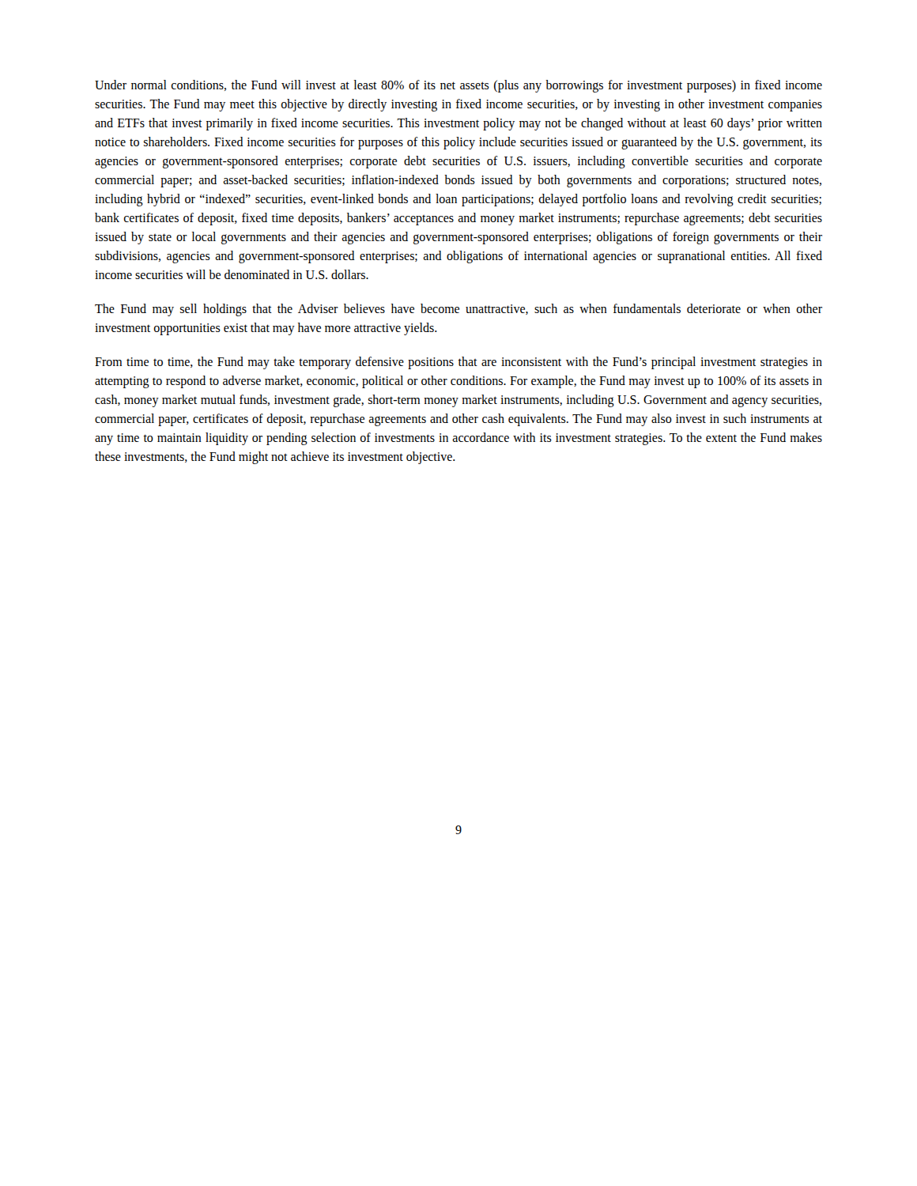Under normal conditions, the Fund will invest at least 80% of its net assets (plus any borrowings for investment purposes) in fixed income securities. The Fund may meet this objective by directly investing in fixed income securities, or by investing in other investment companies and ETFs that invest primarily in fixed income securities. This investment policy may not be changed without at least 60 days’ prior written notice to shareholders. Fixed income securities for purposes of this policy include securities issued or guaranteed by the U.S. government, its agencies or government-sponsored enterprises; corporate debt securities of U.S. issuers, including convertible securities and corporate commercial paper; and asset-backed securities; inflation-indexed bonds issued by both governments and corporations; structured notes, including hybrid or “indexed” securities, event-linked bonds and loan participations; delayed portfolio loans and revolving credit securities; bank certificates of deposit, fixed time deposits, bankers’ acceptances and money market instruments; repurchase agreements; debt securities issued by state or local governments and their agencies and government-sponsored enterprises; obligations of foreign governments or their subdivisions, agencies and government-sponsored enterprises; and obligations of international agencies or supranational entities. All fixed income securities will be denominated in U.S. dollars.
The Fund may sell holdings that the Adviser believes have become unattractive, such as when fundamentals deteriorate or when other investment opportunities exist that may have more attractive yields.
From time to time, the Fund may take temporary defensive positions that are inconsistent with the Fund’s principal investment strategies in attempting to respond to adverse market, economic, political or other conditions. For example, the Fund may invest up to 100% of its assets in cash, money market mutual funds, investment grade, short-term money market instruments, including U.S. Government and agency securities, commercial paper, certificates of deposit, repurchase agreements and other cash equivalents. The Fund may also invest in such instruments at any time to maintain liquidity or pending selection of investments in accordance with its investment strategies. To the extent the Fund makes these investments, the Fund might not achieve its investment objective.
9